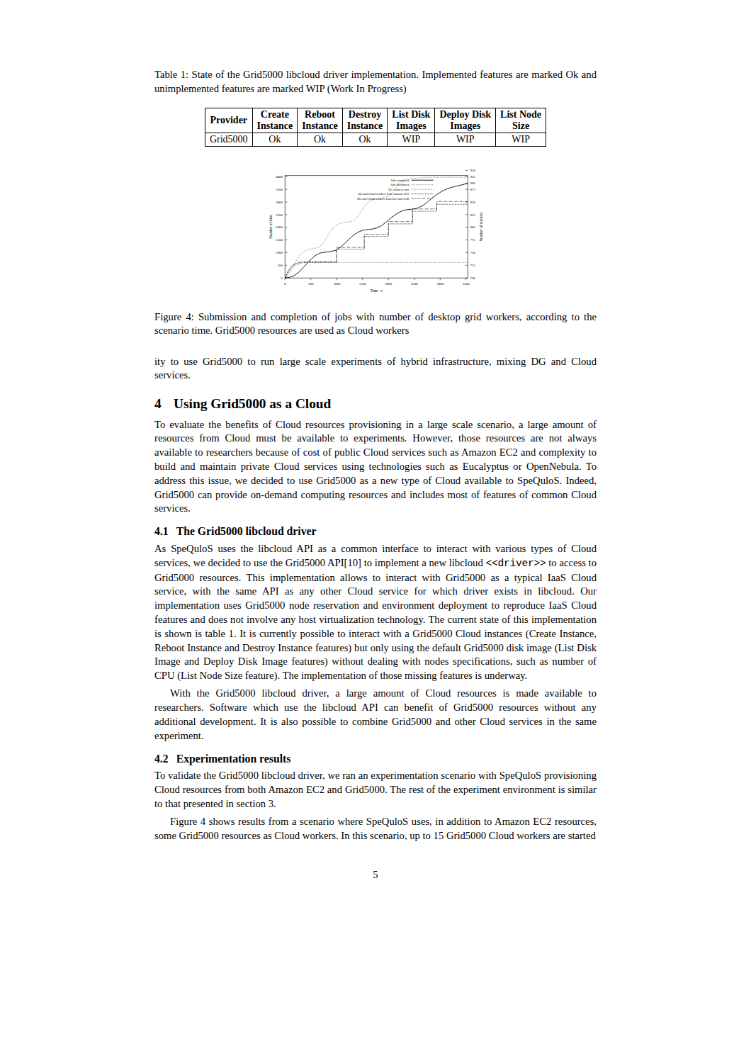Table 1: State of the Grid5000 libcloud driver implementation. Implemented features are marked Ok and unimplemented features are marked WIP (Work In Progress)
| Provider | Create Instance | Reboot Instance | Destroy Instance | List Disk Images | Deploy Disk Images | List Node Size |
| --- | --- | --- | --- | --- | --- | --- |
| Grid5000 | Ok | Ok | Ok | WIP | WIP | WIP |
0 500 1000 1500 2000 2500 3000 3500 4000 700 725 750 775 800 825 850 875 900 925 950 0 500 1000 1500 2000 2500 3000 3500 Time - s Number of Jobs Number of workers Jobs completed Jobs distributed DG workers only DG and Cloud workers from Amazon EC2 DG and Cloud workers from EC2 and G5K
Figure 4: Submission and completion of jobs with number of desktop grid workers, according to the scenario time. Grid5000 resources are used as Cloud workers
ity to use Grid5000 to run large scale experiments of hybrid infrastructure, mixing DG and Cloud services.
4 Using Grid5000 as a Cloud
To evaluate the benefits of Cloud resources provisioning in a large scale scenario, a large amount of resources from Cloud must be available to experiments. However, those resources are not always available to researchers because of cost of public Cloud services such as Amazon EC2 and complexity to build and maintain private Cloud services using technologies such as Eucalyptus or OpenNebula. To address this issue, we decided to use Grid5000 as a new type of Cloud available to SpeQuloS. Indeed, Grid5000 can provide on-demand computing resources and includes most of features of common Cloud services.
4.1 The Grid5000 libcloud driver
As SpeQuloS uses the libcloud API as a common interface to interact with various types of Cloud services, we decided to use the Grid5000 API[10] to implement a new libcloud <<driver>> to access to Grid5000 resources. This implementation allows to interact with Grid5000 as a typical IaaS Cloud service, with the same API as any other Cloud service for which driver exists in libcloud. Our implementation uses Grid5000 node reservation and environment deployment to reproduce IaaS Cloud features and does not involve any host virtualization technology. The current state of this implementation is shown is table 1. It is currently possible to interact with a Grid5000 Cloud instances (Create Instance, Reboot Instance and Destroy Instance features) but only using the default Grid5000 disk image (List Disk Image and Deploy Disk Image features) without dealing with nodes specifications, such as number of CPU (List Node Size feature). The implementation of those missing features is underway.
With the Grid5000 libcloud driver, a large amount of Cloud resources is made available to researchers. Software which use the libcloud API can benefit of Grid5000 resources without any additional development. It is also possible to combine Grid5000 and other Cloud services in the same experiment.
4.2 Experimentation results
To validate the Grid5000 libcloud driver, we ran an experimentation scenario with SpeQuloS provisioning Cloud resources from both Amazon EC2 and Grid5000. The rest of the experiment environment is similar to that presented in section 3.
Figure 4 shows results from a scenario where SpeQuloS uses, in addition to Amazon EC2 resources, some Grid5000 resources as Cloud workers. In this scenario, up to 15 Grid5000 Cloud workers are started
5